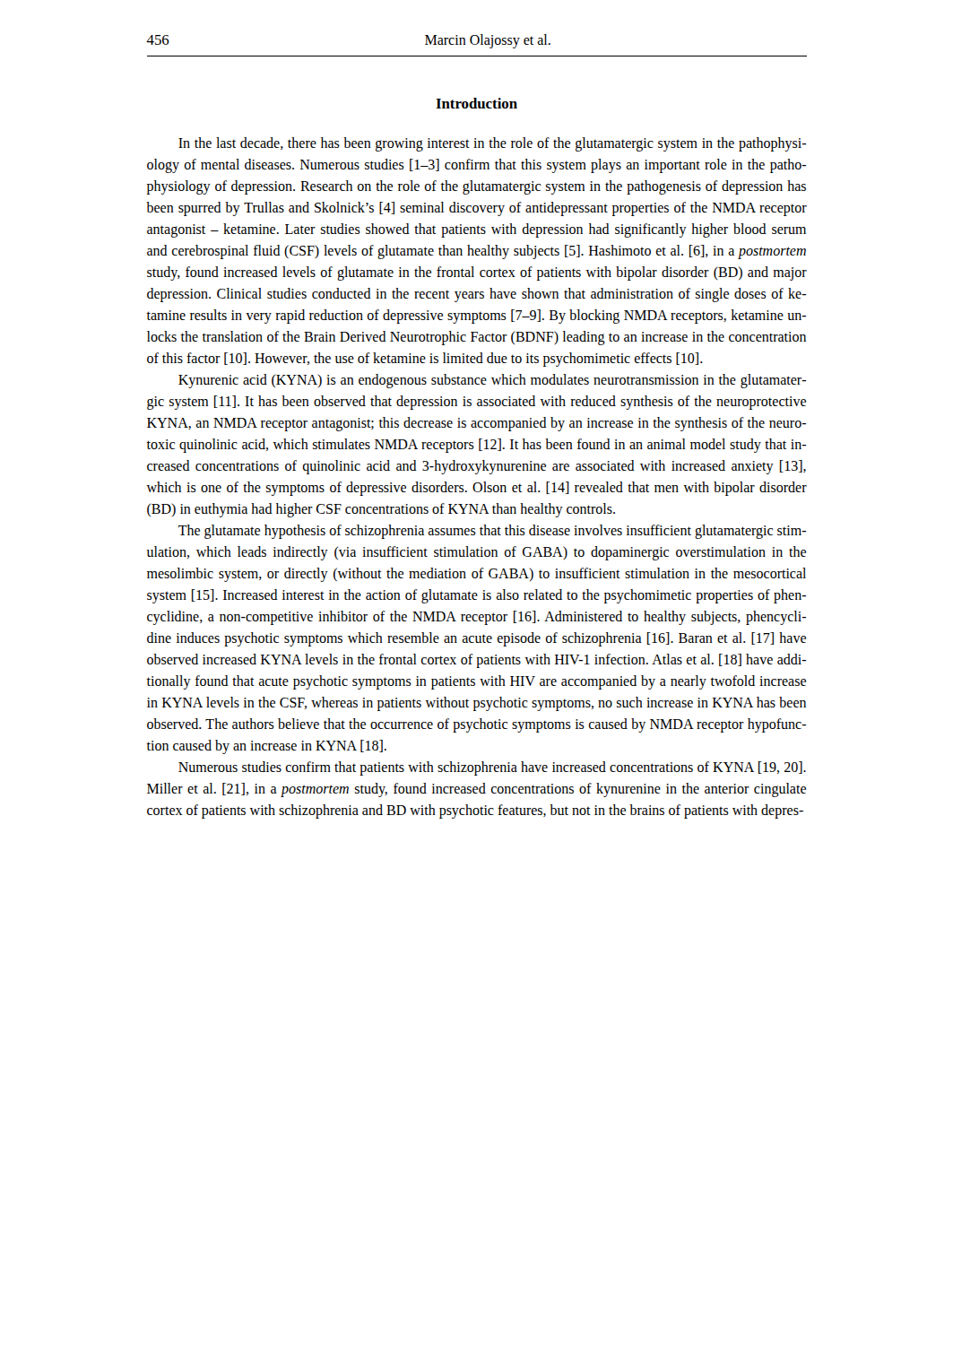456 Marcin Olajossy et al.
Introduction
In the last decade, there has been growing interest in the role of the glutamatergic system in the pathophysiology of mental diseases. Numerous studies [1–3] confirm that this system plays an important role in the pathophysiology of depression. Research on the role of the glutamatergic system in the pathogenesis of depression has been spurred by Trullas and Skolnick’s [4] seminal discovery of antidepressant properties of the NMDA receptor antagonist – ketamine. Later studies showed that patients with depression had significantly higher blood serum and cerebrospinal fluid (CSF) levels of glutamate than healthy subjects [5]. Hashimoto et al. [6], in a postmortem study, found increased levels of glutamate in the frontal cortex of patients with bipolar disorder (BD) and major depression. Clinical studies conducted in the recent years have shown that administration of single doses of ketamine results in very rapid reduction of depressive symptoms [7–9]. By blocking NMDA receptors, ketamine unlocks the translation of the Brain Derived Neurotrophic Factor (BDNF) leading to an increase in the concentration of this factor [10]. However, the use of ketamine is limited due to its psychomimetic effects [10].
Kynurenic acid (KYNA) is an endogenous substance which modulates neurotransmission in the glutamatergic system [11]. It has been observed that depression is associated with reduced synthesis of the neuroprotective KYNA, an NMDA receptor antagonist; this decrease is accompanied by an increase in the synthesis of the neurotoxic quinolinic acid, which stimulates NMDA receptors [12]. It has been found in an animal model study that increased concentrations of quinolinic acid and 3-hydroxykynurenine are associated with increased anxiety [13], which is one of the symptoms of depressive disorders. Olson et al. [14] revealed that men with bipolar disorder (BD) in euthymia had higher CSF concentrations of KYNA than healthy controls.
The glutamate hypothesis of schizophrenia assumes that this disease involves insufficient glutamatergic stimulation, which leads indirectly (via insufficient stimulation of GABA) to dopaminergic overstimulation in the mesolimbic system, or directly (without the mediation of GABA) to insufficient stimulation in the mesocortical system [15]. Increased interest in the action of glutamate is also related to the psychomimetic properties of phencyclidine, a non-competitive inhibitor of the NMDA receptor [16]. Administered to healthy subjects, phencyclidine induces psychotic symptoms which resemble an acute episode of schizophrenia [16]. Baran et al. [17] have observed increased KYNA levels in the frontal cortex of patients with HIV-1 infection. Atlas et al. [18] have additionally found that acute psychotic symptoms in patients with HIV are accompanied by a nearly twofold increase in KYNA levels in the CSF, whereas in patients without psychotic symptoms, no such increase in KYNA has been observed. The authors believe that the occurrence of psychotic symptoms is caused by NMDA receptor hypofunction caused by an increase in KYNA [18].
Numerous studies confirm that patients with schizophrenia have increased concentrations of KYNA [19, 20]. Miller et al. [21], in a postmortem study, found increased concentrations of kynurenine in the anterior cingulate cortex of patients with schizophrenia and BD with psychotic features, but not in the brains of patients with depres-